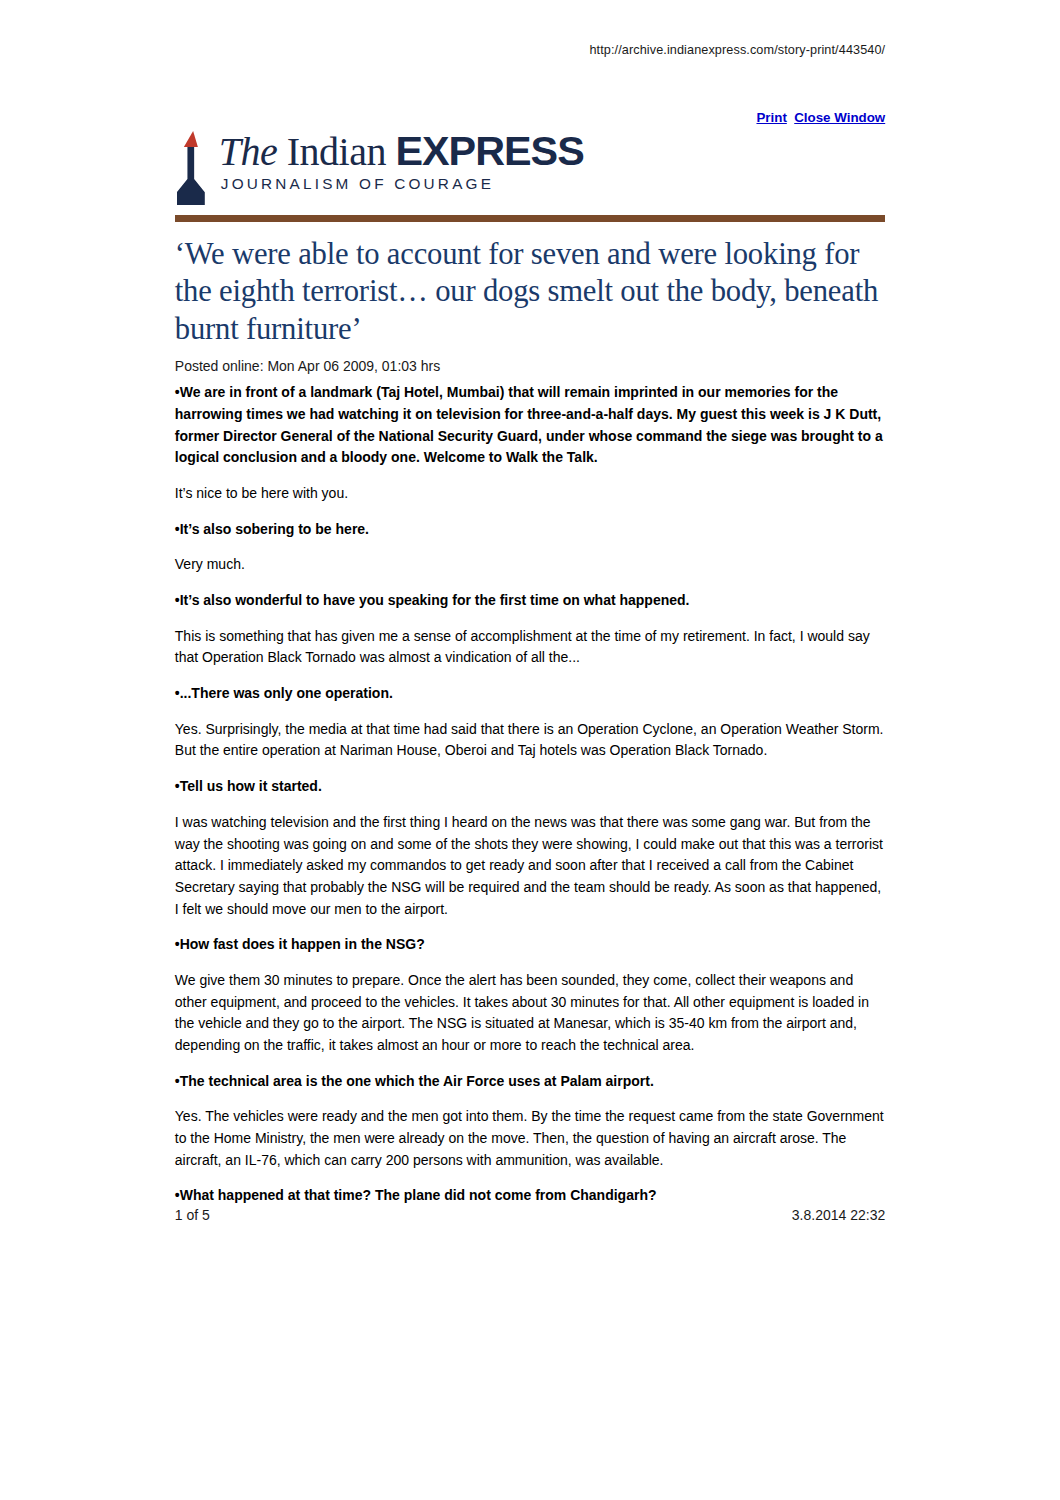http://archive.indianexpress.com/story-print/443540/
Print Close Window
The Indian EXPRESS
JOURNALISM OF COURAGE
‘We were able to account for seven and were looking for the eighth terrorist… our dogs smelt out the body, beneath burnt furniture’
Posted online: Mon Apr 06 2009, 01:03 hrs
•We are in front of a landmark (Taj Hotel, Mumbai) that will remain imprinted in our memories for the harrowing times we had watching it on television for three-and-a-half days. My guest this week is J K Dutt, former Director General of the National Security Guard, under whose command the siege was brought to a logical conclusion and a bloody one. Welcome to Walk the Talk.
It’s nice to be here with you.
•It’s also sobering to be here.
Very much.
•It’s also wonderful to have you speaking for the first time on what happened.
This is something that has given me a sense of accomplishment at the time of my retirement. In fact, I would say that Operation Black Tornado was almost a vindication of all the...
•...There was only one operation.
Yes. Surprisingly, the media at that time had said that there is an Operation Cyclone, an Operation Weather Storm. But the entire operation at Nariman House, Oberoi and Taj hotels was Operation Black Tornado.
•Tell us how it started.
I was watching television and the first thing I heard on the news was that there was some gang war. But from the way the shooting was going on and some of the shots they were showing, I could make out that this was a terrorist attack. I immediately asked my commandos to get ready and soon after that I received a call from the Cabinet Secretary saying that probably the NSG will be required and the team should be ready. As soon as that happened, I felt we should move our men to the airport.
•How fast does it happen in the NSG?
We give them 30 minutes to prepare. Once the alert has been sounded, they come, collect their weapons and other equipment, and proceed to the vehicles. It takes about 30 minutes for that. All other equipment is loaded in the vehicle and they go to the airport. The NSG is situated at Manesar, which is 35-40 km from the airport and, depending on the traffic, it takes almost an hour or more to reach the technical area.
•The technical area is the one which the Air Force uses at Palam airport.
Yes. The vehicles were ready and the men got into them. By the time the request came from the state Government to the Home Ministry, the men were already on the move. Then, the question of having an aircraft arose. The aircraft, an IL-76, which can carry 200 persons with ammunition, was available.
•What happened at that time? The plane did not come from Chandigarh?
1 of 5
3.8.2014 22:32